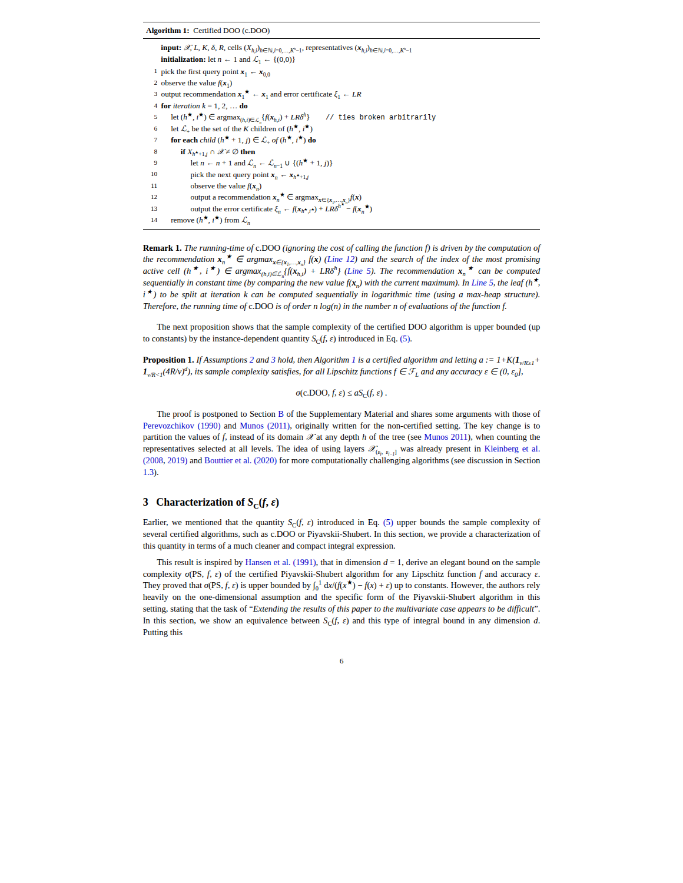Algorithm 1: Certified DOO (c.DOO)
input: 𝒳, L, K, δ, R, cells (Xh,i)h∈ℕ,i=0,…,Kh−1, representatives (xh,i)h∈ℕ,i=0,…,Kh−1
initialization: let n ← 1 and ℒ1 ← {(0,0)}
| 1 | pick the first query point x 1 ← x 0,0 |
| 2 | observe the value f ( x 1 ) |
| 3 | output recommendation x 1 ★ ← x 1 and error certificate ξ 1 ← LR |
| 4 | for iteration k = 1, 2, … do |
| 5 | let ( h ★ , i ★ ) ∈ argmax ( h,i )∈ ℒ n { f ( x h,i ) + LRδ h } // ties broken arbitrarily |
| 6 | let ℒ + be the set of the K children of ( h ★ , i ★ ) |
| 7 | for each child ( h ★ + 1, j ) ∈ ℒ + of ( h ★ , i ★ ) do |
| 8 | if X h ★ +1, j ∩ 𝒳 ≠ ∅ then |
| 9 | let n ← n + 1 and ℒ n ← ℒ n −1 ∪ {( h ★ + 1, j )} |
| 10 | pick the next query point x n ← x h ★ +1, j |
| 11 | observe the value f ( x n ) |
| 12 | output a recommendation x n ★ ∈ argmax x ∈{ x 1 ,…, x n } f ( x ) |
| 13 | output the error certificate ξ n ← f ( x h ★ , i ★ ) + LRδ h ★ − f ( x n ★ ) |
| 14 | remove ( h ★ , i ★ ) from ℒ n |
Remark 1. The running-time of c.DOO (ignoring the cost of calling the function f) is driven by the computation of the recommendation xn★ ∈ argmaxx∈{x1,…,xn} f(x) (Line 12) and the search of the index of the most promising active cell (h★, i★) ∈ argmax(h,i)∈ℒn{f(xh,i) + LRδh} (Line 5). The recommendation xn★ can be computed sequentially in constant time (by comparing the new value f(xn) with the current maximum). In Line 5, the leaf (h★, i★) to be split at iteration k can be computed sequentially in logarithmic time (using a max-heap structure). Therefore, the running time of c.DOO is of order n log(n) in the number n of evaluations of the function f.
The next proposition shows that the sample complexity of the certified DOO algorithm is upper bounded (up to constants) by the instance-dependent quantity SC(f, ε) introduced in Eq. (5).
Proposition 1. If Assumptions 2 and 3 hold, then Algorithm 1 is a certified algorithm and letting a := 1+K(1ν/R≥1+ 1ν/R<1(4R/ν)d), its sample complexity satisfies, for all Lipschitz functions f ∈ ℱL and any accuracy ε ∈ (0, ε0],
σ(c.DOO, f, ε) ≤ aSC(f, ε) .
The proof is postponed to Section B of the Supplementary Material and shares some arguments with those of Perevozchikov (1990) and Munos (2011), originally written for the non-certified setting. The key change is to partition the values of f, instead of its domain 𝒳 at any depth h of the tree (see Munos 2011), when counting the representatives selected at all levels. The idea of using layers 𝒳(εi, εi−1] was already present in Kleinberg et al. (2008, 2019) and Bouttier et al. (2020) for more computationally challenging algorithms (see discussion in Section 1.3).
3 Characterization of SC(f, ε)
Earlier, we mentioned that the quantity SC(f, ε) introduced in Eq. (5) upper bounds the sample complexity of several certified algorithms, such as c.DOO or Piyavskii-Shubert. In this section, we provide a characterization of this quantity in terms of a much cleaner and compact integral expression.
This result is inspired by Hansen et al. (1991), that in dimension d = 1, derive an elegant bound on the sample complexity σ(PS, f, ε) of the certified Piyavskii-Shubert algorithm for any Lipschitz function f and accuracy ε. They proved that σ(PS, f, ε) is upper bounded by ∫01 dx/(f(x★) − f(x) + ε) up to constants. However, the authors rely heavily on the one-dimensional assumption and the specific form of the Piyavskii-Shubert algorithm in this setting, stating that the task of “Extending the results of this paper to the multivariate case appears to be difficult”. In this section, we show an equivalence between SC(f, ε) and this type of integral bound in any dimension d. Putting this
6